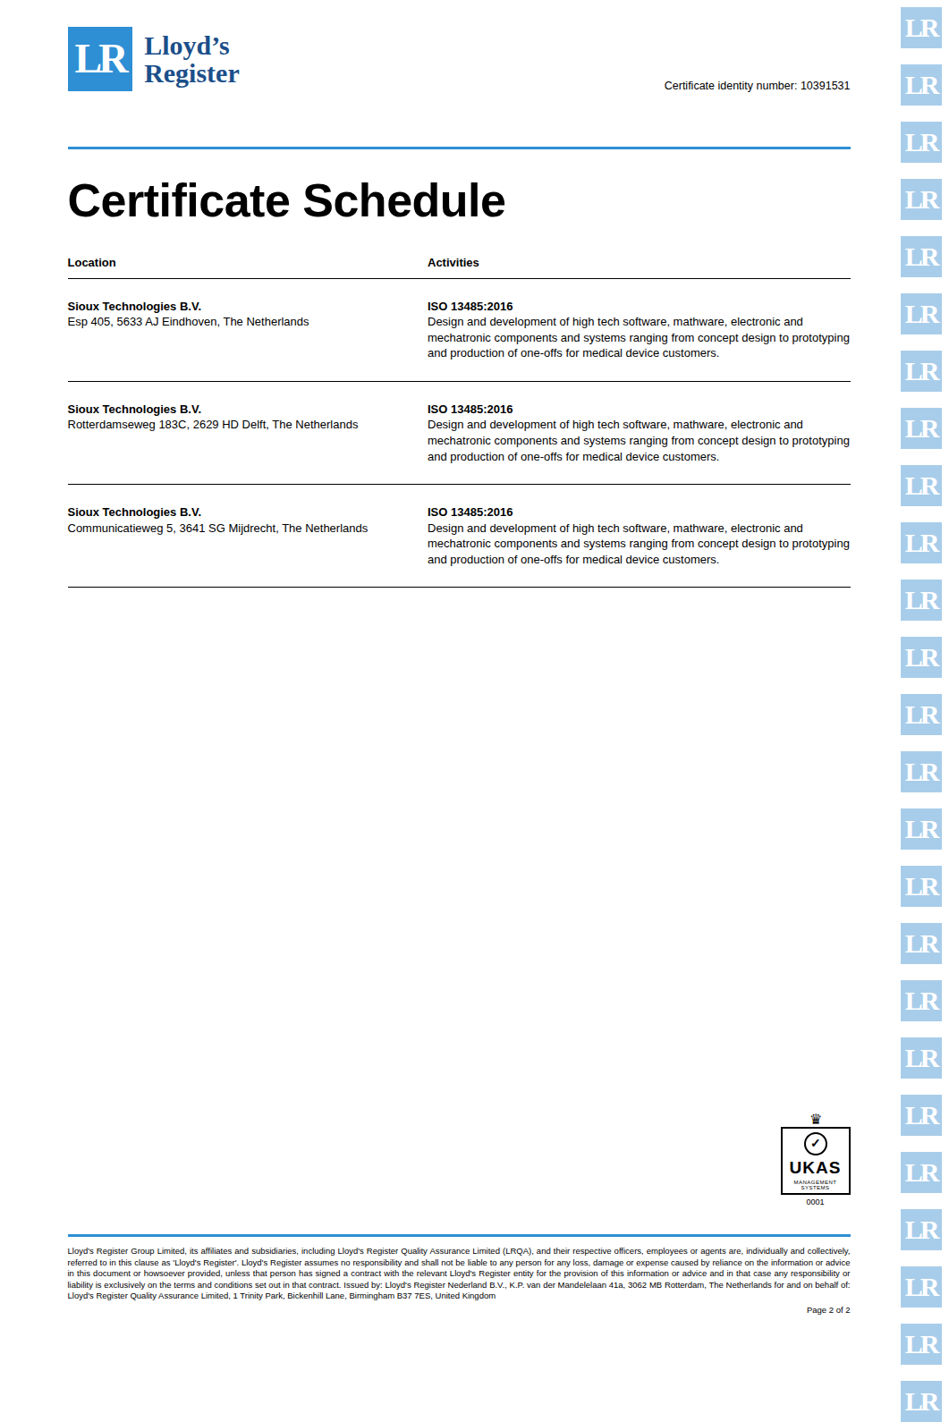LR LR LR LR LR LR LR LR LR LR LR LR LR LR LR LR LR LR LR LR LR LR LR LR LR
LR Lloyd’s
Register
Certificate identity number: 10391531
Certificate Schedule
| Location | Activities |
| --- | --- |
| Sioux Technologies B.V. Esp 405, 5633 AJ Eindhoven, The Netherlands | ISO 13485:2016 Design and development of high tech software, mathware, electronic and mechatronic components and systems ranging from concept design to prototyping and production of one-offs for medical device customers. |
| Sioux Technologies B.V. Rotterdamseweg 183C, 2629 HD Delft, The Netherlands | ISO 13485:2016 Design and development of high tech software, mathware, electronic and mechatronic components and systems ranging from concept design to prototyping and production of one-offs for medical device customers. |
| Sioux Technologies B.V. Communicatieweg 5, 3641 SG Mijdrecht, The Netherlands | ISO 13485:2016 Design and development of high tech software, mathware, electronic and mechatronic components and systems ranging from concept design to prototyping and production of one-offs for medical device customers. |
♛
✓
UKAS
MANAGEMENT
SYSTEMS
0001
Lloyd's Register Group Limited, its affiliates and subsidiaries, including Lloyd's Register Quality Assurance Limited (LRQA), and their respective officers, employees or agents are, individually and collectively, referred to in this clause as 'Lloyd's Register'. Lloyd's Register assumes no responsibility and shall not be liable to any person for any loss, damage or expense caused by reliance on the information or advice in this document or howsoever provided, unless that person has signed a contract with the relevant Lloyd's Register entity for the provision of this information or advice and in that case any responsibility or liability is exclusively on the terms and conditions set out in that contract. Issued by: Lloyd's Register Nederland B.V., K.P. van der Mandelelaan 41a, 3062 MB Rotterdam, The Netherlands for and on behalf of: Lloyd's Register Quality Assurance Limited, 1 Trinity Park, Bickenhill Lane, Birmingham B37 7ES, United Kingdom
Page 2 of 2